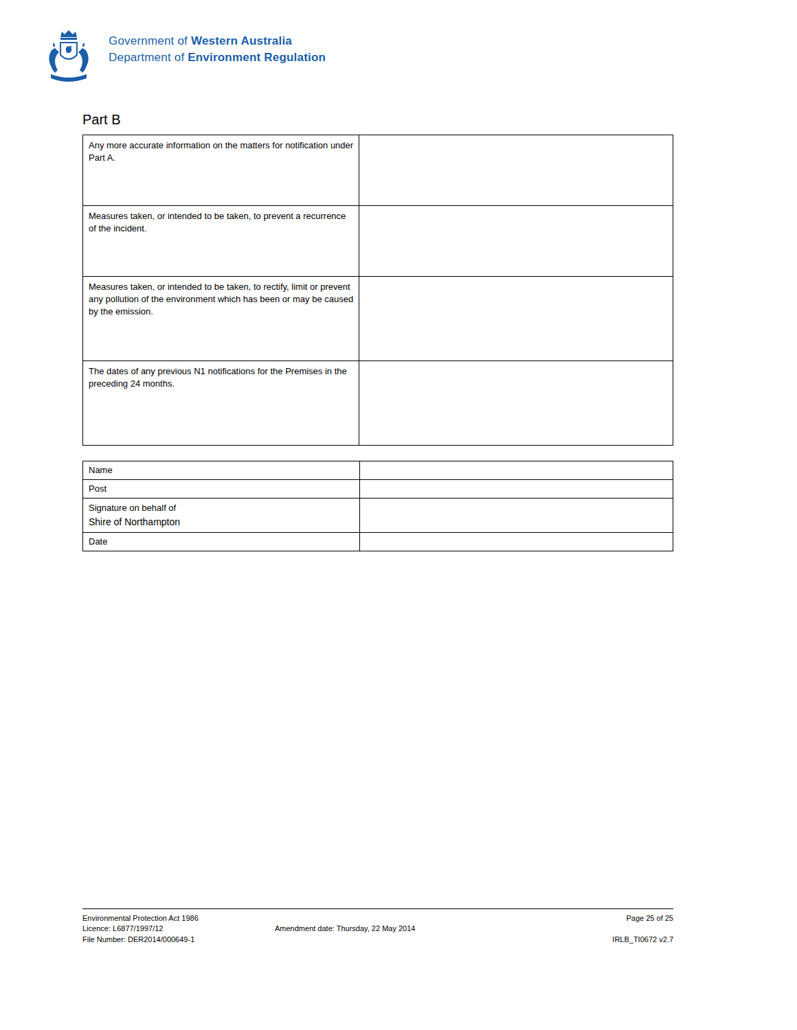Government of Western Australia
Department of Environment Regulation
Part B
| Any more accurate information on the matters for notification under Part A. | |
| Measures taken, or intended to be taken, to prevent a recurrence of the incident. | |
| Measures taken, or intended to be taken, to rectify, limit or prevent any pollution of the environment which has been or may be caused by the emission. | |
| The dates of any previous N1 notifications for the Premises in the preceding 24 months. | |
| Name | |
| Post | |
| Signature on behalf of Shire of Northampton | |
| Date | |
Environmental Protection Act 1986
Licence: L6877/1997/12
File Number: DER2014/000649-1
Amendment date: Thursday, 22 May 2014
Page 25 of 25
IRLB_TI0672 v2.7